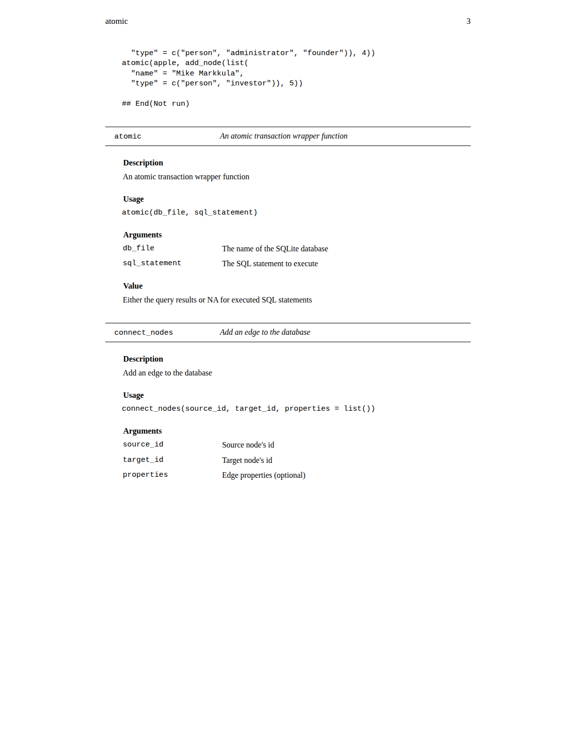atomic 3
  "type" = c("person", "administrator", "founder")), 4))
atomic(apple, add_node(list(
  "name" = "Mike Markkula",
  "type" = c("person", "investor")), 5))

## End(Not run)
atomic An atomic transaction wrapper function
Description
An atomic transaction wrapper function
Usage
atomic(db_file, sql_statement)
Arguments
db_file
The name of the SQLite database
sql_statement
The SQL statement to execute
Value
Either the query results or NA for executed SQL statements
connect_nodes Add an edge to the database
Description
Add an edge to the database
Usage
connect_nodes(source_id, target_id, properties = list())
Arguments
source_id
Source node's id
target_id
Target node's id
properties
Edge properties (optional)